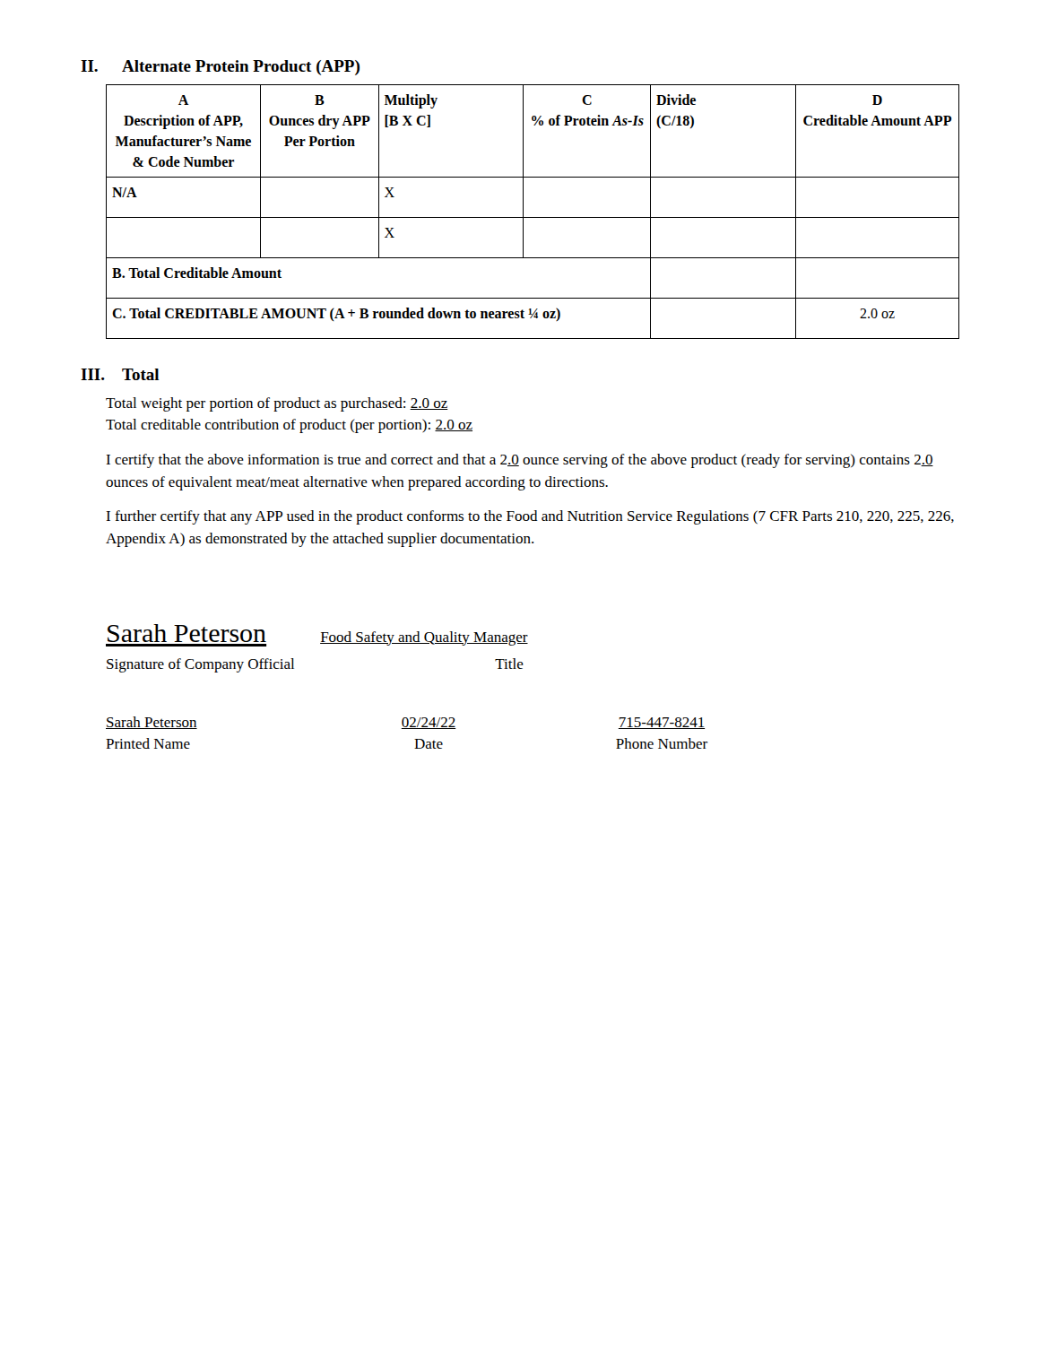II. Alternate Protein Product (APP)
| A Description of APP, Manufacturer’s Name & Code Number | B Ounces dry APP Per Portion | Multiply [B X C] | C % of Protein As-Is | Divide (C/18) | D Creditable Amount APP |
| --- | --- | --- | --- | --- | --- |
| N/A | | X | | | |
| | | X | | | |
| B. Total Creditable Amount | | |
| C. Total CREDITABLE AMOUNT (A + B rounded down to nearest ¼ oz) | | 2.0 oz |
III. Total
Total weight per portion of product as purchased: 2.0 oz
Total creditable contribution of product (per portion): 2.0 oz
I certify that the above information is true and correct and that a 2.0 ounce serving of the above product (ready for serving) contains 2.0 ounces of equivalent meat/meat alternative when prepared according to directions.
I further certify that any APP used in the product conforms to the Food and Nutrition Service Regulations (7 CFR Parts 210, 220, 225, 226, Appendix A) as demonstrated by the attached supplier documentation.
Sarah Peterson
Food Safety and Quality Manager
Signature of Company Official
Title
Sarah Peterson Printed Name
02/24/22 Date
715-447-8241 Phone Number